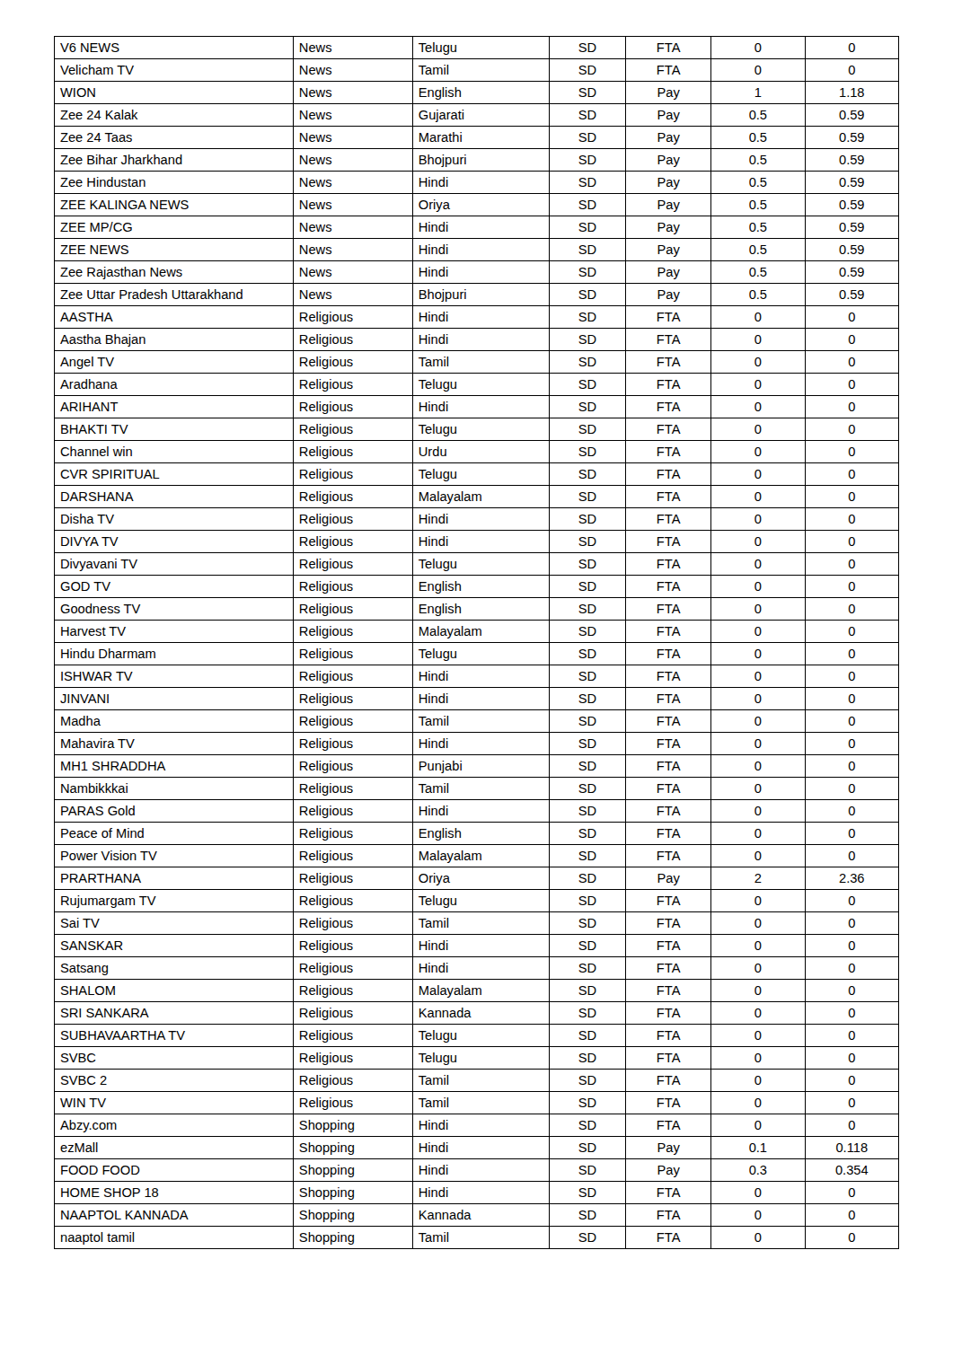| V6 NEWS | News | Telugu | SD | FTA | 0 | 0 |
| Velicham TV | News | Tamil | SD | FTA | 0 | 0 |
| WION | News | English | SD | Pay | 1 | 1.18 |
| Zee 24 Kalak | News | Gujarati | SD | Pay | 0.5 | 0.59 |
| Zee 24 Taas | News | Marathi | SD | Pay | 0.5 | 0.59 |
| Zee Bihar Jharkhand | News | Bhojpuri | SD | Pay | 0.5 | 0.59 |
| Zee Hindustan | News | Hindi | SD | Pay | 0.5 | 0.59 |
| ZEE KALINGA NEWS | News | Oriya | SD | Pay | 0.5 | 0.59 |
| ZEE MP/CG | News | Hindi | SD | Pay | 0.5 | 0.59 |
| ZEE NEWS | News | Hindi | SD | Pay | 0.5 | 0.59 |
| Zee Rajasthan News | News | Hindi | SD | Pay | 0.5 | 0.59 |
| Zee Uttar Pradesh Uttarakhand | News | Bhojpuri | SD | Pay | 0.5 | 0.59 |
| AASTHA | Religious | Hindi | SD | FTA | 0 | 0 |
| Aastha Bhajan | Religious | Hindi | SD | FTA | 0 | 0 |
| Angel TV | Religious | Tamil | SD | FTA | 0 | 0 |
| Aradhana | Religious | Telugu | SD | FTA | 0 | 0 |
| ARIHANT | Religious | Hindi | SD | FTA | 0 | 0 |
| BHAKTI TV | Religious | Telugu | SD | FTA | 0 | 0 |
| Channel win | Religious | Urdu | SD | FTA | 0 | 0 |
| CVR SPIRITUAL | Religious | Telugu | SD | FTA | 0 | 0 |
| DARSHANA | Religious | Malayalam | SD | FTA | 0 | 0 |
| Disha TV | Religious | Hindi | SD | FTA | 0 | 0 |
| DIVYA TV | Religious | Hindi | SD | FTA | 0 | 0 |
| Divyavani TV | Religious | Telugu | SD | FTA | 0 | 0 |
| GOD TV | Religious | English | SD | FTA | 0 | 0 |
| Goodness TV | Religious | English | SD | FTA | 0 | 0 |
| Harvest TV | Religious | Malayalam | SD | FTA | 0 | 0 |
| Hindu Dharmam | Religious | Telugu | SD | FTA | 0 | 0 |
| ISHWAR TV | Religious | Hindi | SD | FTA | 0 | 0 |
| JINVANI | Religious | Hindi | SD | FTA | 0 | 0 |
| Madha | Religious | Tamil | SD | FTA | 0 | 0 |
| Mahavira TV | Religious | Hindi | SD | FTA | 0 | 0 |
| MH1 SHRADDHA | Religious | Punjabi | SD | FTA | 0 | 0 |
| Nambikkkai | Religious | Tamil | SD | FTA | 0 | 0 |
| PARAS Gold | Religious | Hindi | SD | FTA | 0 | 0 |
| Peace of Mind | Religious | English | SD | FTA | 0 | 0 |
| Power Vision TV | Religious | Malayalam | SD | FTA | 0 | 0 |
| PRARTHANA | Religious | Oriya | SD | Pay | 2 | 2.36 |
| Rujumargam TV | Religious | Telugu | SD | FTA | 0 | 0 |
| Sai TV | Religious | Tamil | SD | FTA | 0 | 0 |
| SANSKAR | Religious | Hindi | SD | FTA | 0 | 0 |
| Satsang | Religious | Hindi | SD | FTA | 0 | 0 |
| SHALOM | Religious | Malayalam | SD | FTA | 0 | 0 |
| SRI SANKARA | Religious | Kannada | SD | FTA | 0 | 0 |
| SUBHAVAARTHA TV | Religious | Telugu | SD | FTA | 0 | 0 |
| SVBC | Religious | Telugu | SD | FTA | 0 | 0 |
| SVBC 2 | Religious | Tamil | SD | FTA | 0 | 0 |
| WIN TV | Religious | Tamil | SD | FTA | 0 | 0 |
| Abzy.com | Shopping | Hindi | SD | FTA | 0 | 0 |
| ezMall | Shopping | Hindi | SD | Pay | 0.1 | 0.118 |
| FOOD FOOD | Shopping | Hindi | SD | Pay | 0.3 | 0.354 |
| HOME SHOP 18 | Shopping | Hindi | SD | FTA | 0 | 0 |
| NAAPTOL KANNADA | Shopping | Kannada | SD | FTA | 0 | 0 |
| naaptol tamil | Shopping | Tamil | SD | FTA | 0 | 0 |